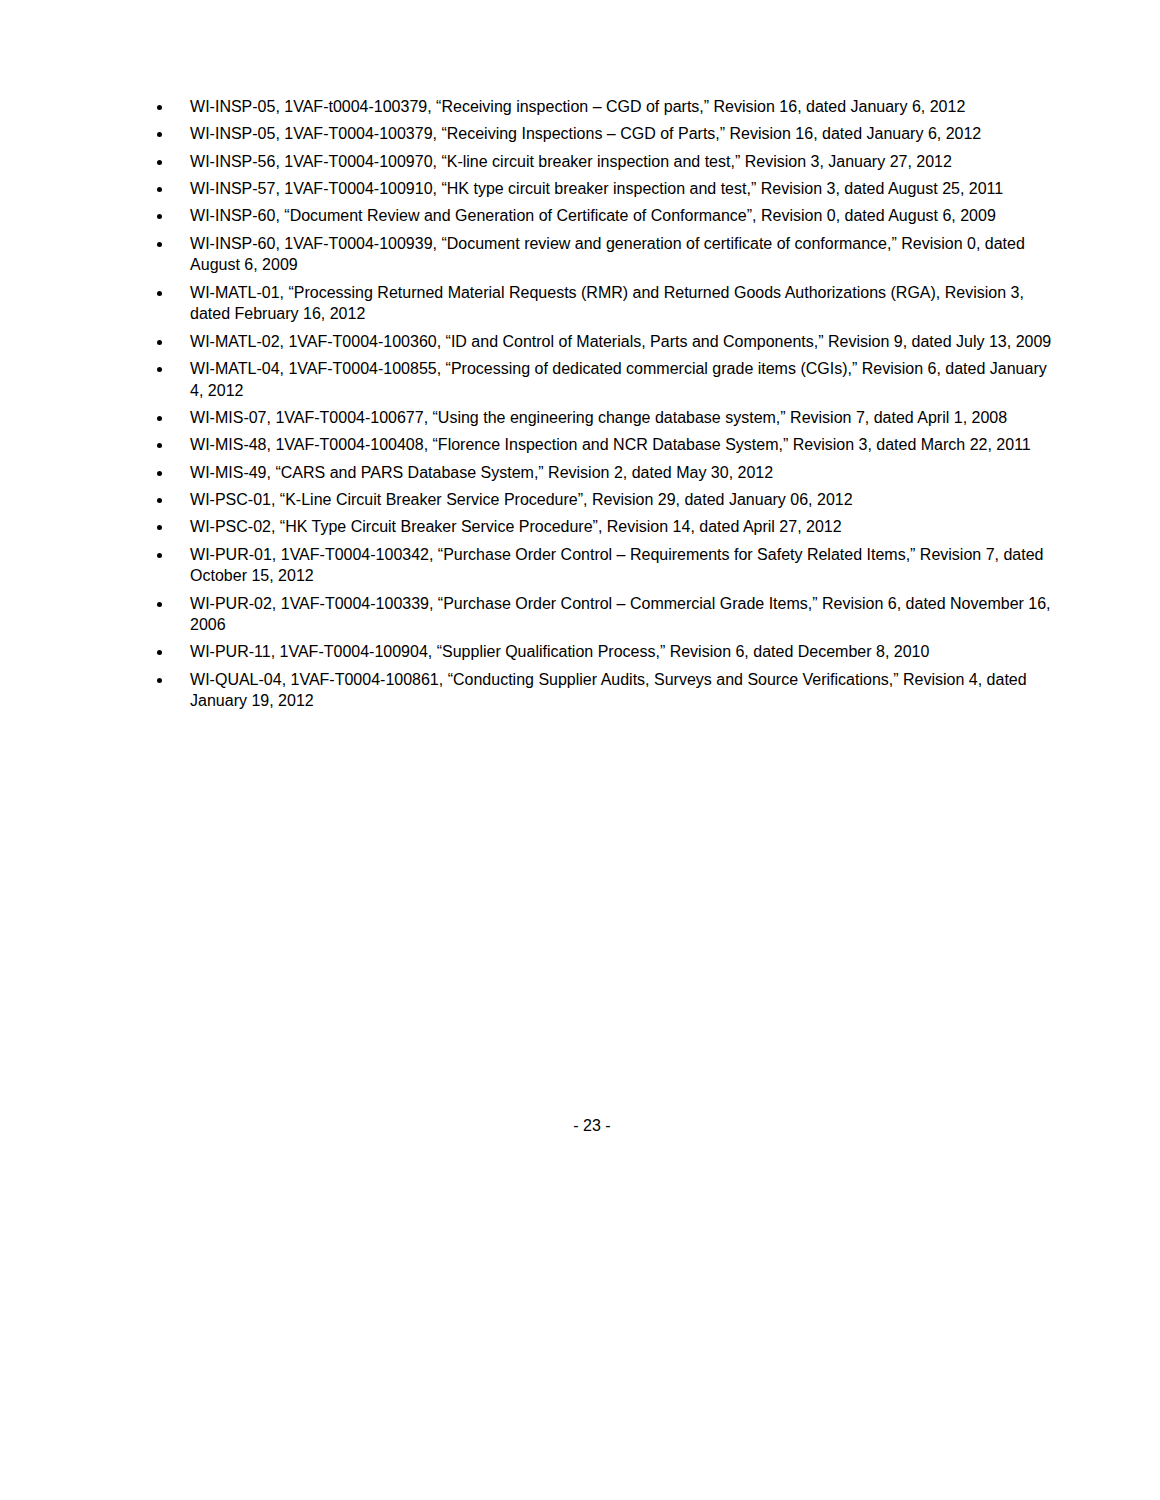WI-INSP-05, 1VAF-t0004-100379, “Receiving inspection – CGD of parts,” Revision 16, dated January 6, 2012
WI-INSP-05, 1VAF-T0004-100379, “Receiving Inspections – CGD of Parts,” Revision 16, dated January 6, 2012
WI-INSP-56, 1VAF-T0004-100970, “K-line circuit breaker inspection and test,” Revision 3, January 27, 2012
WI-INSP-57, 1VAF-T0004-100910, “HK type circuit breaker inspection and test,” Revision 3, dated August 25, 2011
WI-INSP-60, “Document Review and Generation of Certificate of Conformance”, Revision 0, dated August 6, 2009
WI-INSP-60, 1VAF-T0004-100939, “Document review and generation of certificate of conformance,” Revision 0, dated August 6, 2009
WI-MATL-01, “Processing Returned Material Requests (RMR) and Returned Goods Authorizations (RGA), Revision 3, dated February 16, 2012
WI-MATL-02, 1VAF-T0004-100360, “ID and Control of Materials, Parts and Components,” Revision 9, dated July 13, 2009
WI-MATL-04, 1VAF-T0004-100855, “Processing of dedicated commercial grade items (CGIs),” Revision 6, dated January 4, 2012
WI-MIS-07, 1VAF-T0004-100677, “Using the engineering change database system,” Revision 7, dated April 1, 2008
WI-MIS-48, 1VAF-T0004-100408, “Florence Inspection and NCR Database System,” Revision 3, dated March 22, 2011
WI-MIS-49, “CARS and PARS Database System,” Revision 2, dated May 30, 2012
WI-PSC-01, “K-Line Circuit Breaker Service Procedure”, Revision 29, dated January 06, 2012
WI-PSC-02, “HK Type Circuit Breaker Service Procedure”, Revision 14, dated April 27, 2012
WI-PUR-01, 1VAF-T0004-100342, “Purchase Order Control – Requirements for Safety Related Items,” Revision 7, dated October 15, 2012
WI-PUR-02, 1VAF-T0004-100339, “Purchase Order Control – Commercial Grade Items,” Revision 6, dated November 16, 2006
WI-PUR-11, 1VAF-T0004-100904, “Supplier Qualification Process,” Revision 6, dated December 8, 2010
WI-QUAL-04, 1VAF-T0004-100861, “Conducting Supplier Audits, Surveys and Source Verifications,” Revision 4, dated January 19, 2012
- 23 -